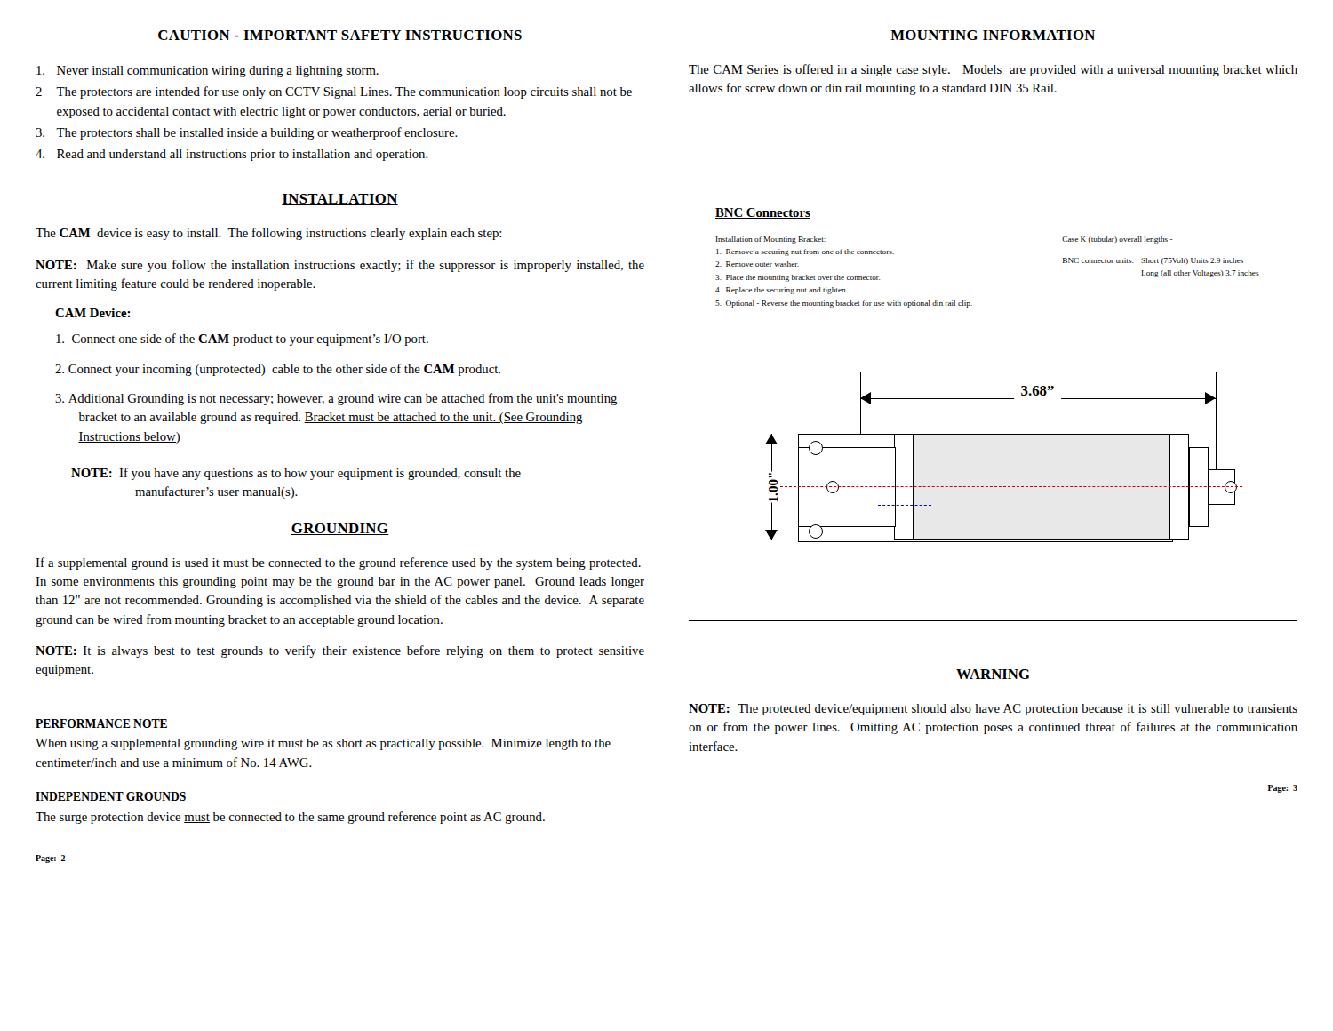CAUTION - IMPORTANT SAFETY INSTRUCTIONS
1. Never install communication wiring during a lightning storm.
2 The protectors are intended for use only on CCTV Signal Lines. The communication loop circuits shall not be exposed to accidental contact with electric light or power conductors, aerial or buried.
3. The protectors shall be installed inside a building or weatherproof enclosure.
4. Read and understand all instructions prior to installation and operation.
INSTALLATION
The CAM device is easy to install. The following instructions clearly explain each step:
NOTE: Make sure you follow the installation instructions exactly; if the suppressor is improperly installed, the current limiting feature could be rendered inoperable.
CAM Device:
1. Connect one side of the CAM product to your equipment’s I/O port.
2. Connect your incoming (unprotected) cable to the other side of the CAM product.
3. Additional Grounding is not necessary; however, a ground wire can be attached from the unit's mounting bracket to an available ground as required. Bracket must be attached to the unit. (See Grounding Instructions below)
NOTE: If you have any questions as to how your equipment is grounded, consult the manufacturer’s user manual(s).
GROUNDING
If a supplemental ground is used it must be connected to the ground reference used by the system being protected. In some environments this grounding point may be the ground bar in the AC power panel. Ground leads longer than 12" are not recommended. Grounding is accomplished via the shield of the cables and the device. A separate ground can be wired from mounting bracket to an acceptable ground location.
NOTE: It is always best to test grounds to verify their existence before relying on them to protect sensitive equipment.
PERFORMANCE NOTE
When using a supplemental grounding wire it must be as short as practically possible. Minimize length to the centimeter/inch and use a minimum of No. 14 AWG.
INDEPENDENT GROUNDS
The surge protection device must be connected to the same ground reference point as AC ground.
Page: 2
MOUNTING INFORMATION
The CAM Series is offered in a single case style. Models are provided with a universal mounting bracket which allows for screw down or din rail mounting to a standard DIN 35 Rail.
BNC Connectors
Installation of Mounting Bracket:
1. Remove a securing nut from one of the connectors.
2. Remove outer washer.
3. Place the mounting bracket over the connector.
4. Replace the securing nut and tighten.
5. Optional - Reverse the mounting bracket for use with optional din rail clip.
Case K (tubular) overall lengths -
BNC connector units:
Short (75Volt) Units 2.9 inches
Long (all other Voltages) 3.7 inches
3.68”
1.00"
WARNING
NOTE: The protected device/equipment should also have AC protection because it is still vulnerable to transients on or from the power lines. Omitting AC protection poses a continued threat of failures at the communication interface.
Page: 3